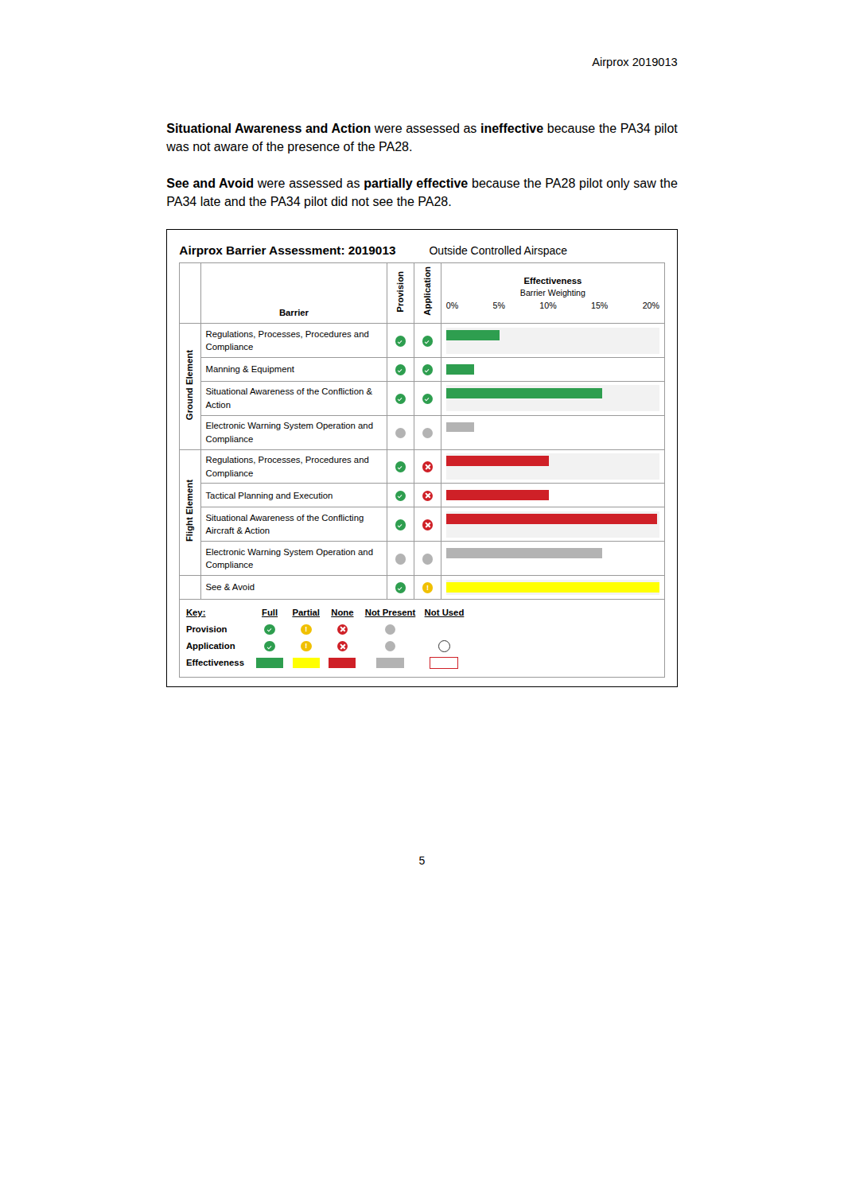Airprox 2019013
Situational Awareness and Action were assessed as ineffective because the PA34 pilot was not aware of the presence of the PA28.
See and Avoid were assessed as partially effective because the PA28 pilot only saw the PA34 late and the PA34 pilot did not see the PA28.
Airprox Barrier Assessment: 2019013 Outside Controlled Airspace
| | Barrier | Provision | Application | Effectiveness Barrier Weighting 0% 5% 10% 15% 20% |
| --- | --- | --- | --- | --- |
| Ground Element | Regulations, Processes, Procedures and Compliance | | | |
| Manning & Equipment | | | |
| Situational Awareness of the Confliction & Action | | | |
| Electronic Warning System Operation and Compliance | | | |
| Flight Element | Regulations, Processes, Procedures and Compliance | | | |
| Tactical Planning and Execution | | | |
| Situational Awareness of the Conflicting Aircraft & Action | | | |
| Electronic Warning System Operation and Compliance | | | |
| | See & Avoid | | | |
| Key: | Full | Partial | None | Not Present | Not Used |
| --- | --- | --- | --- | --- | --- |
| Provision | | | | | |
| Application | | | | | |
| Effectiveness | | | | | |
5